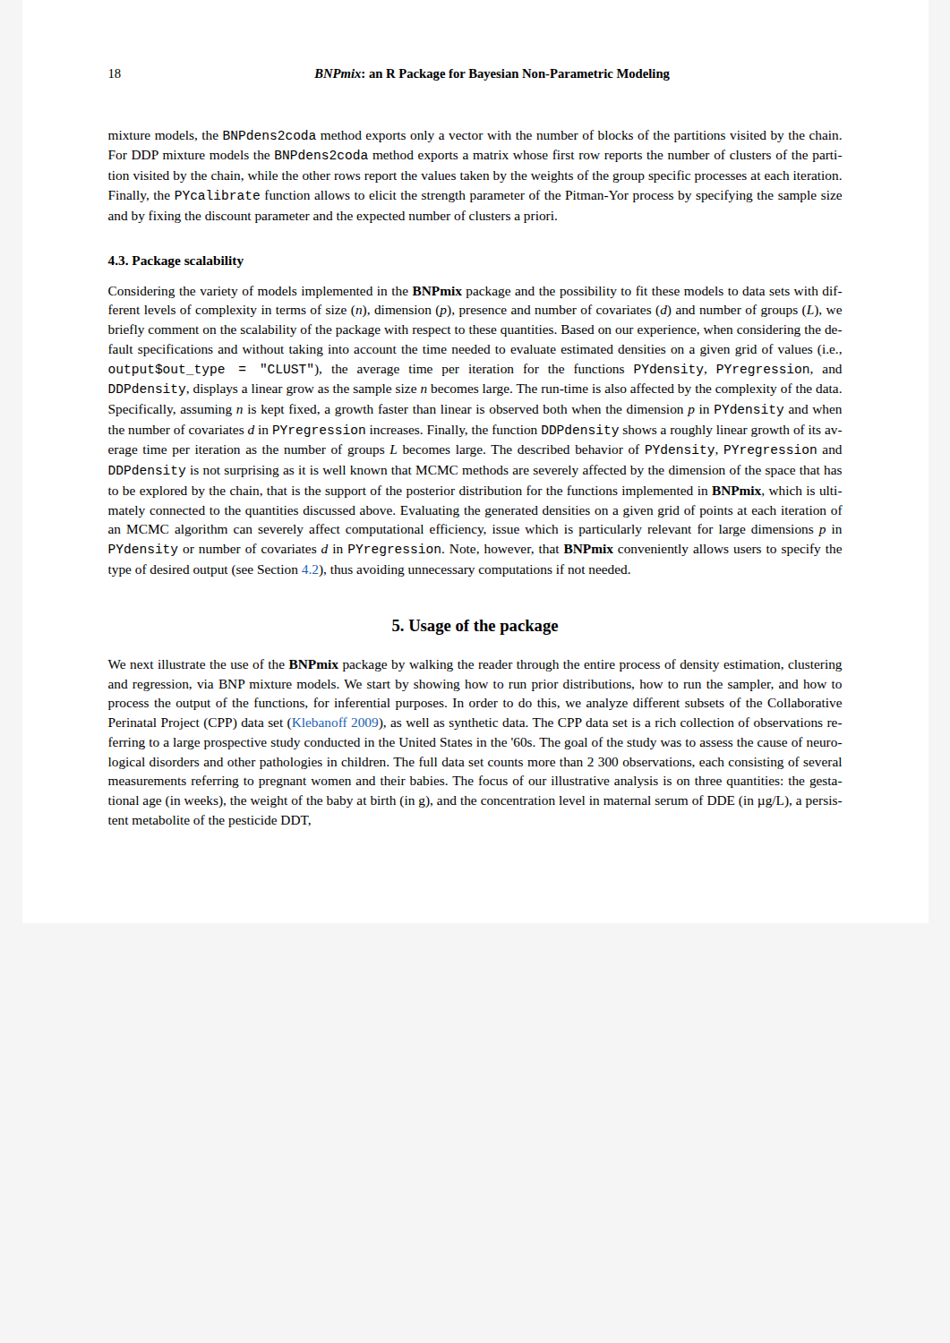18 BNPmix: an R Package for Bayesian Non-Parametric Modeling
mixture models, the BNPdens2coda method exports only a vector with the number of blocks of the partitions visited by the chain. For DDP mixture models the BNPdens2coda method exports a matrix whose first row reports the number of clusters of the partition visited by the chain, while the other rows report the values taken by the weights of the group specific processes at each iteration. Finally, the PYcalibrate function allows to elicit the strength parameter of the Pitman-Yor process by specifying the sample size and by fixing the discount parameter and the expected number of clusters a priori.
4.3. Package scalability
Considering the variety of models implemented in the BNPmix package and the possibility to fit these models to data sets with different levels of complexity in terms of size (n), dimension (p), presence and number of covariates (d) and number of groups (L), we briefly comment on the scalability of the package with respect to these quantities. Based on our experience, when considering the default specifications and without taking into account the time needed to evaluate estimated densities on a given grid of values (i.e., output$out_type = "CLUST"), the average time per iteration for the functions PYdensity, PYregression, and DDPdensity, displays a linear grow as the sample size n becomes large. The run-time is also affected by the complexity of the data. Specifically, assuming n is kept fixed, a growth faster than linear is observed both when the dimension p in PYdensity and when the number of covariates d in PYregression increases. Finally, the function DDPdensity shows a roughly linear growth of its average time per iteration as the number of groups L becomes large. The described behavior of PYdensity, PYregression and DDPdensity is not surprising as it is well known that MCMC methods are severely affected by the dimension of the space that has to be explored by the chain, that is the support of the posterior distribution for the functions implemented in BNPmix, which is ultimately connected to the quantities discussed above. Evaluating the generated densities on a given grid of points at each iteration of an MCMC algorithm can severely affect computational efficiency, issue which is particularly relevant for large dimensions p in PYdensity or number of covariates d in PYregression. Note, however, that BNPmix conveniently allows users to specify the type of desired output (see Section 4.2), thus avoiding unnecessary computations if not needed.
5. Usage of the package
We next illustrate the use of the BNPmix package by walking the reader through the entire process of density estimation, clustering and regression, via BNP mixture models. We start by showing how to run prior distributions, how to run the sampler, and how to process the output of the functions, for inferential purposes. In order to do this, we analyze different subsets of the Collaborative Perinatal Project (CPP) data set (Klebanoff 2009), as well as synthetic data. The CPP data set is a rich collection of observations referring to a large prospective study conducted in the United States in the '60s. The goal of the study was to assess the cause of neurological disorders and other pathologies in children. The full data set counts more than 2 300 observations, each consisting of several measurements referring to pregnant women and their babies. The focus of our illustrative analysis is on three quantities: the gestational age (in weeks), the weight of the baby at birth (in g), and the concentration level in maternal serum of DDE (in µg/L), a persistent metabolite of the pesticide DDT,